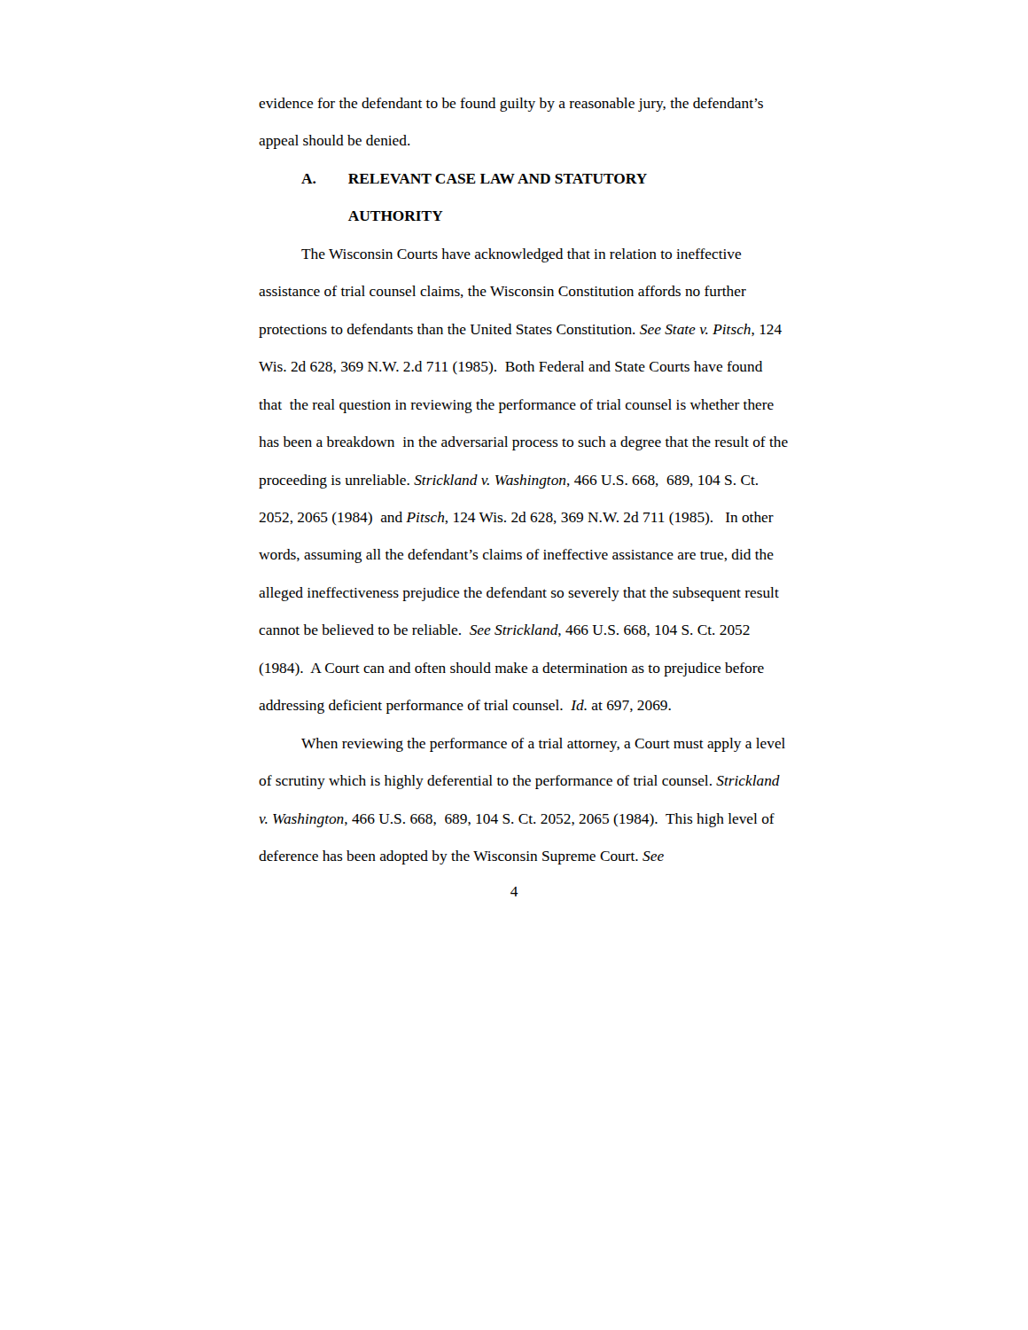evidence for the defendant to be found guilty by a reasonable jury, the defendant’s appeal should be denied.
A. RELEVANT CASE LAW AND STATUTORYAUTHORITY
The Wisconsin Courts have acknowledged that in relation to ineffective assistance of trial counsel claims, the Wisconsin Constitution affords no further protections to defendants than the United States Constitution. See State v. Pitsch, 124 Wis. 2d 628, 369 N.W. 2.d 711 (1985). Both Federal and State Courts have found that the real question in reviewing the performance of trial counsel is whether there has been a breakdown in the adversarial process to such a degree that the result of the proceeding is unreliable. Strickland v. Washington, 466 U.S. 668, 689, 104 S. Ct. 2052, 2065 (1984) and Pitsch, 124 Wis. 2d 628, 369 N.W. 2d 711 (1985). In other words, assuming all the defendant’s claims of ineffective assistance are true, did the alleged ineffectiveness prejudice the defendant so severely that the subsequent result cannot be believed to be reliable. See Strickland, 466 U.S. 668, 104 S. Ct. 2052 (1984). A Court can and often should make a determination as to prejudice before addressing deficient performance of trial counsel. Id. at 697, 2069.
When reviewing the performance of a trial attorney, a Court must apply a level of scrutiny which is highly deferential to the performance of trial counsel. Strickland v. Washington, 466 U.S. 668, 689, 104 S. Ct. 2052, 2065 (1984). This high level of deference has been adopted by the Wisconsin Supreme Court. See
4